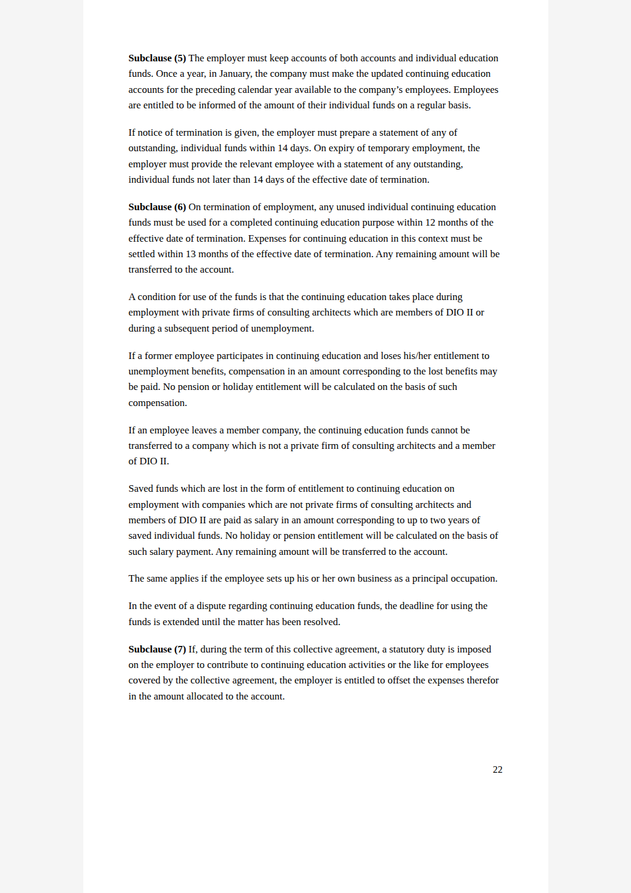Subclause (5) The employer must keep accounts of both accounts and individual education funds. Once a year, in January, the company must make the updated continuing education accounts for the preceding calendar year available to the company’s employees. Employees are entitled to be informed of the amount of their individual funds on a regular basis.
If notice of termination is given, the employer must prepare a statement of any of outstanding, individual funds within 14 days. On expiry of temporary employment, the employer must provide the relevant employee with a statement of any outstanding, individual funds not later than 14 days of the effective date of termination.
Subclause (6) On termination of employment, any unused individual continuing education funds must be used for a completed continuing education purpose within 12 months of the effective date of termination. Expenses for continuing education in this context must be settled within 13 months of the effective date of termination. Any remaining amount will be transferred to the account.
A condition for use of the funds is that the continuing education takes place during employment with private firms of consulting architects which are members of DIO II or during a subsequent period of unemployment.
If a former employee participates in continuing education and loses his/her entitlement to unemployment benefits, compensation in an amount corresponding to the lost benefits may be paid. No pension or holiday entitlement will be calculated on the basis of such compensation.
If an employee leaves a member company, the continuing education funds cannot be transferred to a company which is not a private firm of consulting architects and a member of DIO II.
Saved funds which are lost in the form of entitlement to continuing education on employment with companies which are not private firms of consulting architects and members of DIO II are paid as salary in an amount corresponding to up to two years of saved individual funds. No holiday or pension entitlement will be calculated on the basis of such salary payment. Any remaining amount will be transferred to the account.
The same applies if the employee sets up his or her own business as a principal occupation.
In the event of a dispute regarding continuing education funds, the deadline for using the funds is extended until the matter has been resolved.
Subclause (7) If, during the term of this collective agreement, a statutory duty is imposed on the employer to contribute to continuing education activities or the like for employees covered by the collective agreement, the employer is entitled to offset the expenses therefor in the amount allocated to the account.
22